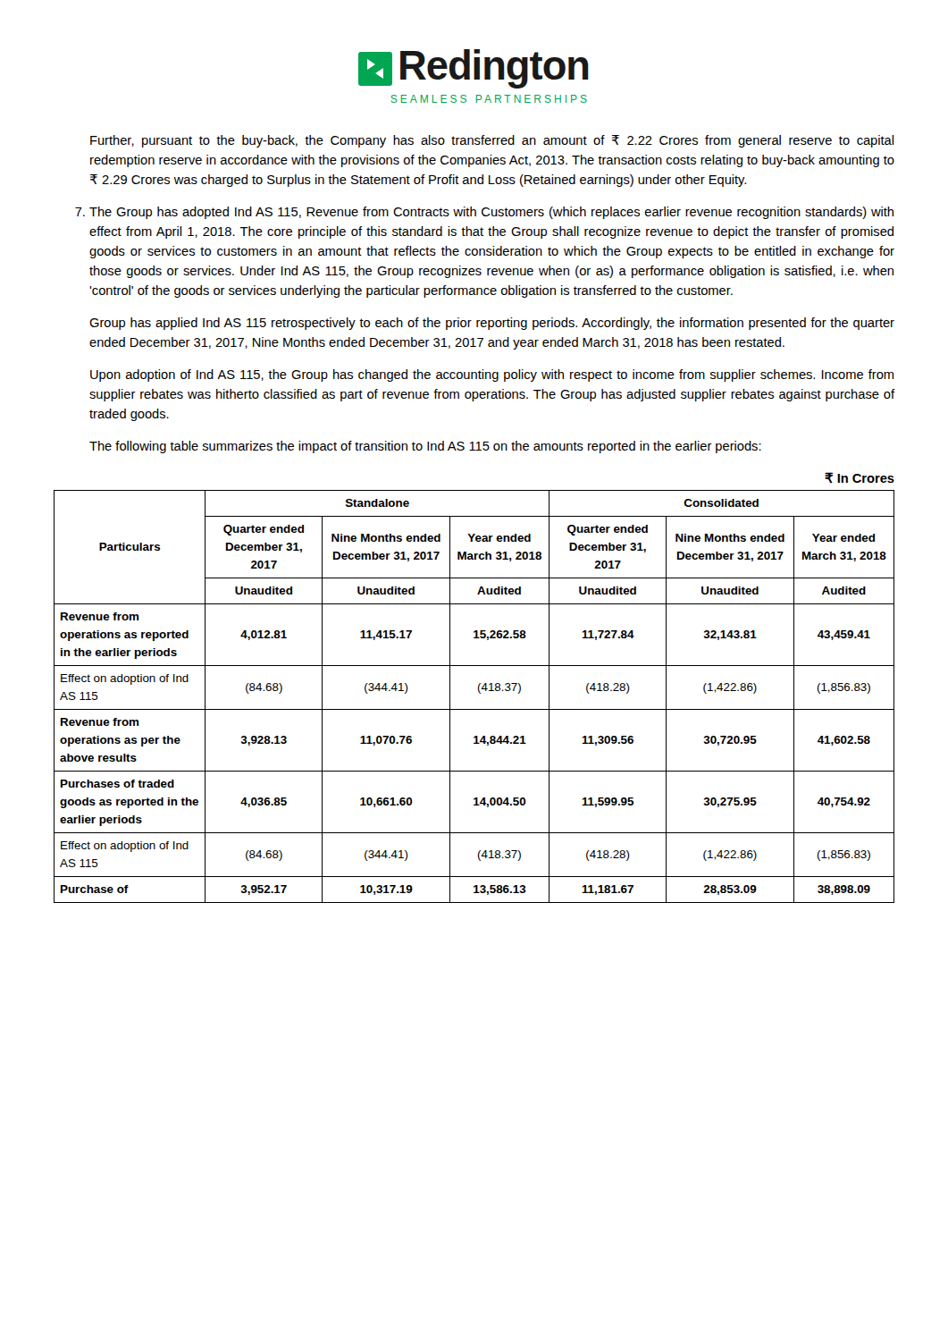Redington
SEAMLESS PARTNERSHIPS
Further, pursuant to the buy-back, the Company has also transferred an amount of ₹ 2.22 Crores from general reserve to capital redemption reserve in accordance with the provisions of the Companies Act, 2013. The transaction costs relating to buy-back amounting to ₹ 2.29 Crores was charged to Surplus in the Statement of Profit and Loss (Retained earnings) under other Equity.
The Group has adopted Ind AS 115, Revenue from Contracts with Customers (which replaces earlier revenue recognition standards) with effect from April 1, 2018. The core principle of this standard is that the Group shall recognize revenue to depict the transfer of promised goods or services to customers in an amount that reflects the consideration to which the Group expects to be entitled in exchange for those goods or services. Under Ind AS 115, the Group recognizes revenue when (or as) a performance obligation is satisfied, i.e. when 'control' of the goods or services underlying the particular performance obligation is transferred to the customer.
Group has applied Ind AS 115 retrospectively to each of the prior reporting periods. Accordingly, the information presented for the quarter ended December 31, 2017, Nine Months ended December 31, 2017 and year ended March 31, 2018 has been restated.
Upon adoption of Ind AS 115, the Group has changed the accounting policy with respect to income from supplier schemes. Income from supplier rebates was hitherto classified as part of revenue from operations. The Group has adjusted supplier rebates against purchase of traded goods.
The following table summarizes the impact of transition to Ind AS 115 on the amounts reported in the earlier periods:
₹ In Crores
| Particulars | Standalone | Consolidated |
| --- | --- | --- |
| Quarter ended December 31, 2017 | Nine Months ended December 31, 2017 | Year ended March 31, 2018 | Quarter ended December 31, 2017 | Nine Months ended December 31, 2017 | Year ended March 31, 2018 |
| Unaudited | Unaudited | Audited | Unaudited | Unaudited | Audited |
| Revenue from operations as reported in the earlier periods | 4,012.81 | 11,415.17 | 15,262.58 | 11,727.84 | 32,143.81 | 43,459.41 |
| Effect on adoption of Ind AS 115 | (84.68) | (344.41) | (418.37) | (418.28) | (1,422.86) | (1,856.83) |
| Revenue from operations as per the above results | 3,928.13 | 11,070.76 | 14,844.21 | 11,309.56 | 30,720.95 | 41,602.58 |
| Purchases of traded goods as reported in the earlier periods | 4,036.85 | 10,661.60 | 14,004.50 | 11,599.95 | 30,275.95 | 40,754.92 |
| Effect on adoption of Ind AS 115 | (84.68) | (344.41) | (418.37) | (418.28) | (1,422.86) | (1,856.83) |
| Purchase of | 3,952.17 | 10,317.19 | 13,586.13 | 11,181.67 | 28,853.09 | 38,898.09 |